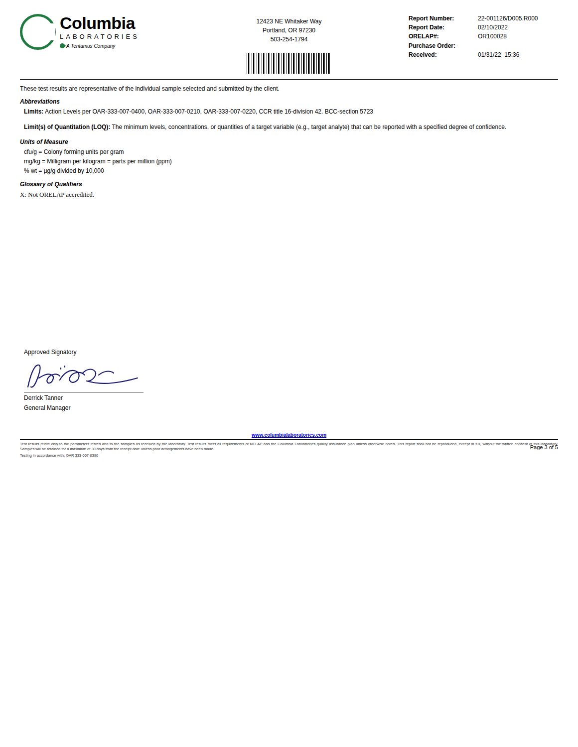Columbia
LABORATORIES
A Tentamus Company
12423 NE Whitaker Way
Portland, OR 97230
503-254-1794
| Report Number: | 22-001126/D005.R000 |
| Report Date: | 02/10/2022 |
| ORELAP#: | OR100028 |
| Purchase Order: | |
| Received: | 01/31/22 15:36 |
These test results are representative of the individual sample selected and submitted by the client.
Abbreviations
Limits: Action Levels per OAR-333-007-0400, OAR-333-007-0210, OAR-333-007-0220, CCR title 16-division 42. BCC-section 5723
Limit(s) of Quantitation (LOQ): The minimum levels, concentrations, or quantities of a target variable (e.g., target analyte) that can be reported with a specified degree of confidence.
Units of Measure
cfu/g = Colony forming units per gram
mg/kg = Milligram per kilogram = parts per million (ppm)
% wt = µg/g divided by 10,000
Glossary of Qualifiers
X: Not ORELAP accredited.
Approved Signatory
Derrick Tanner
General Manager
www.columbialaboratories.com
Page 3 of 5
Test results relate only to the parameters tested and to the samples as received by the laboratory. Test results meet all requirements of NELAP and the Columbia Laboratories quality assurance plan unless otherwise noted. This report shall not be reproduced, except in full, without the written consent of this laboratory. Samples will be retained for a maximum of 30 days from the receipt date unless prior arrangements have been made.
Testing in accordance with: OAR 333-007-0390